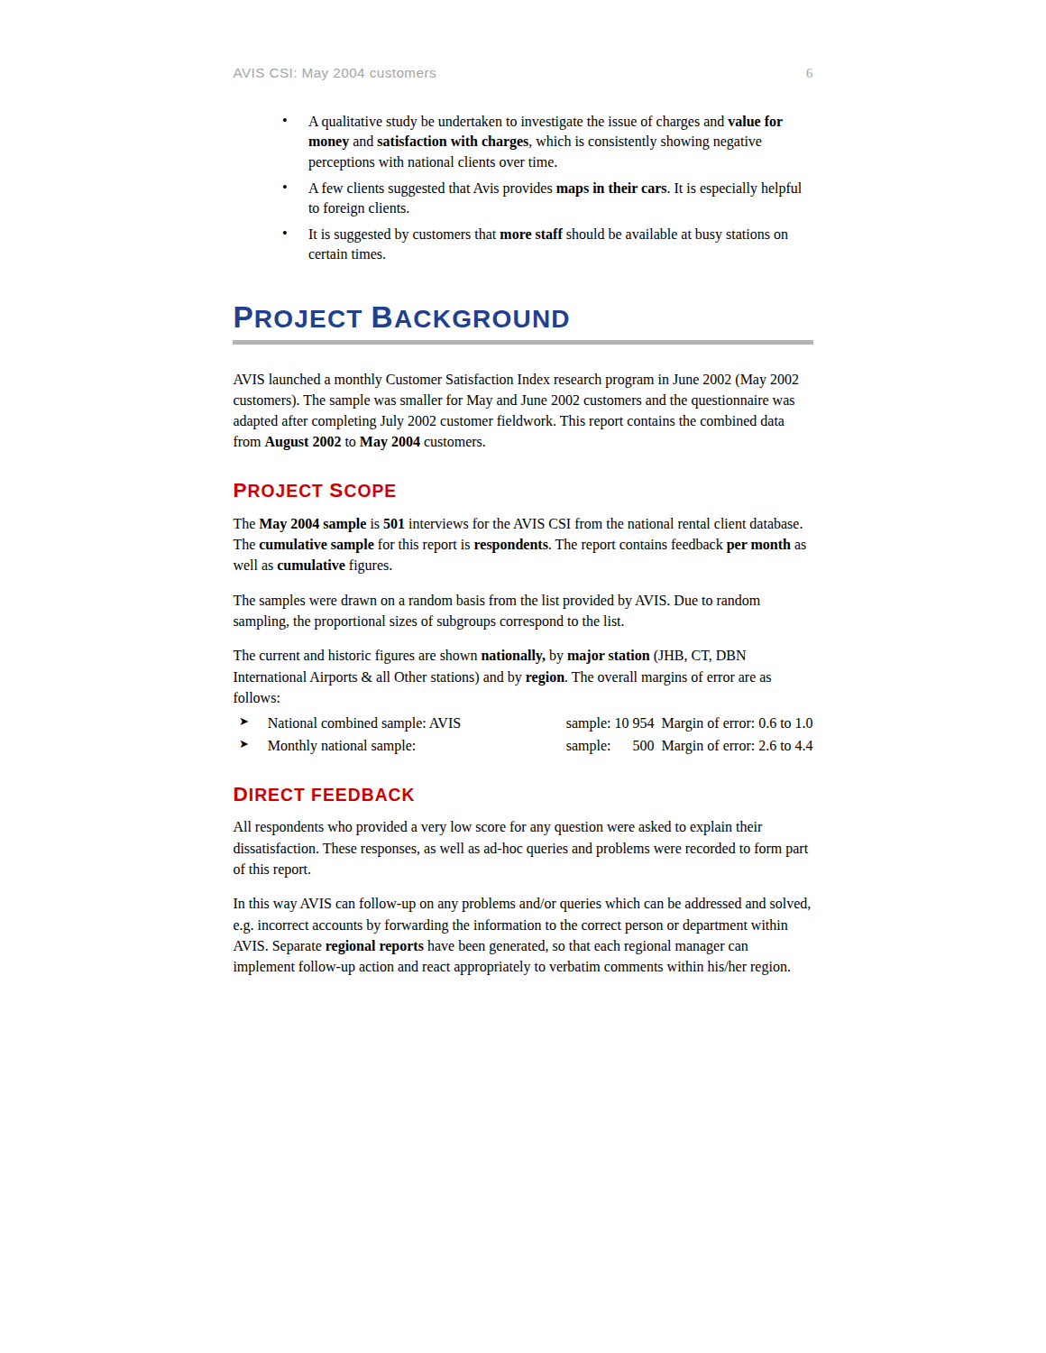AVIS CSI: May 2004 customers 6
A qualitative study be undertaken to investigate the issue of charges and value for money and satisfaction with charges, which is consistently showing negative perceptions with national clients over time.
A few clients suggested that Avis provides maps in their cars. It is especially helpful to foreign clients.
It is suggested by customers that more staff should be available at busy stations on certain times.
PROJECT BACKGROUND
AVIS launched a monthly Customer Satisfaction Index research program in June 2002 (May 2002 customers). The sample was smaller for May and June 2002 customers and the questionnaire was adapted after completing July 2002 customer fieldwork. This report contains the combined data from August 2002 to May 2004 customers.
PROJECT SCOPE
The May 2004 sample is 501 interviews for the AVIS CSI from the national rental client database. The cumulative sample for this report is respondents. The report contains feedback per month as well as cumulative figures.
The samples were drawn on a random basis from the list provided by AVIS. Due to random sampling, the proportional sizes of subgroups correspond to the list.
The current and historic figures are shown nationally, by major station (JHB, CT, DBN International Airports & all Other stations) and by region. The overall margins of error are as follows:
National combined sample: AVIS sample: 10 954 Margin of error: 0.6 to 1.0
Monthly national sample: sample: 500 Margin of error: 2.6 to 4.4
DIRECT FEEDBACK
All respondents who provided a very low score for any question were asked to explain their dissatisfaction. These responses, as well as ad-hoc queries and problems were recorded to form part of this report.
In this way AVIS can follow-up on any problems and/or queries which can be addressed and solved, e.g. incorrect accounts by forwarding the information to the correct person or department within AVIS. Separate regional reports have been generated, so that each regional manager can implement follow-up action and react appropriately to verbatim comments within his/her region.